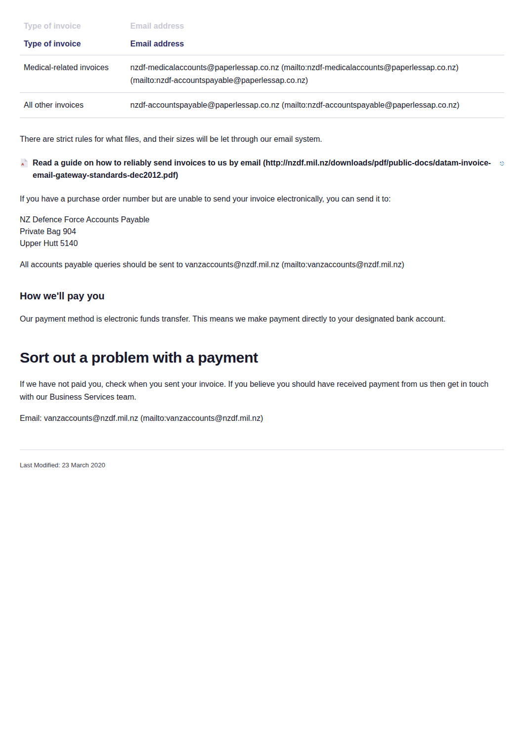| Type of invoice | Email address |
| --- | --- |
| Type of invoice | Email address |
| Medical-related invoices | nzdf-medicalaccounts@paperlessap.co.nz (mailto:nzdf-medicalaccounts@paperlessap.co.nz) (mailto:nzdf-accountspayable@paperlessap.co.nz) |
| All other invoices | nzdf-accountspayable@paperlessap.co.nz (mailto:nzdf-accountspayable@paperlessap.co.nz) |
There are strict rules for what files, and their sizes will be let through our email system.
A Read a guide on how to reliably send invoices to us by email (http://nzdf.mil.nz/downloads/pdf/public-docs/datam-invoice-email-gateway-standards-dec2012.pdf) ⎋
If you have a purchase order number but are unable to send your invoice electronically, you can send it to:
NZ Defence Force Accounts Payable
Private Bag 904
Upper Hutt 5140
All accounts payable queries should be sent to vanzaccounts@nzdf.mil.nz (mailto:vanzaccounts@nzdf.mil.nz)
How we'll pay you
Our payment method is electronic funds transfer. This means we make payment directly to your designated bank account.
Sort out a problem with a payment
If we have not paid you, check when you sent your invoice. If you believe you should have received payment from us then get in touch with our Business Services team.
Email: vanzaccounts@nzdf.mil.nz (mailto:vanzaccounts@nzdf.mil.nz)
Last Modified: 23 March 2020